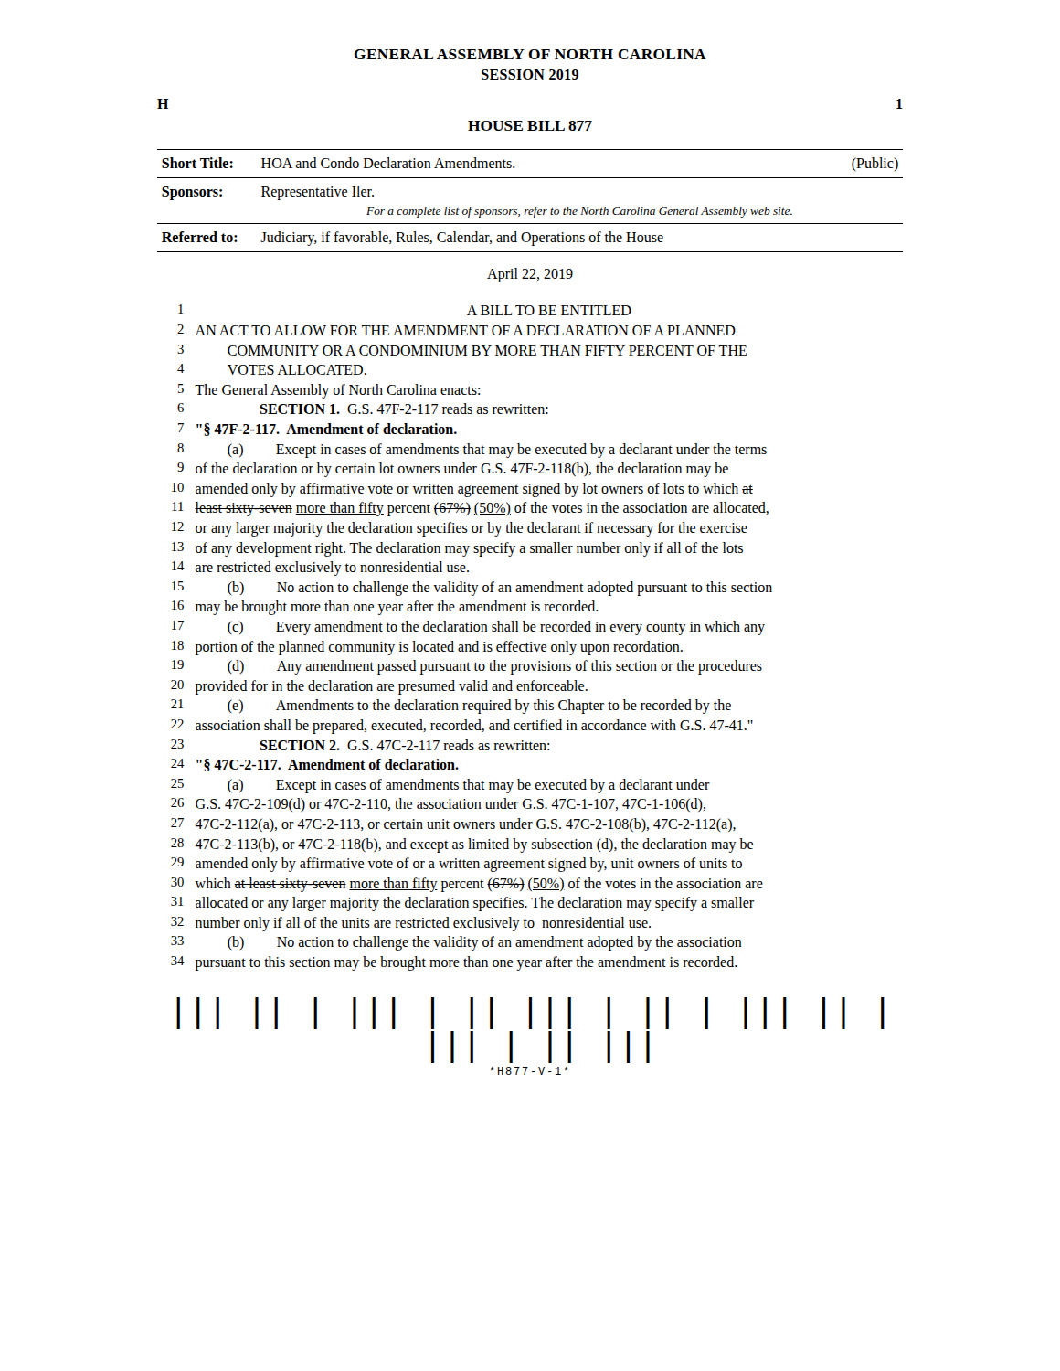GENERAL ASSEMBLY OF NORTH CAROLINA
SESSION 2019
H 1
HOUSE BILL 877
| Short Title: | HOA and Condo Declaration Amendments. | (Public) |
| Sponsors: | Representative Iler. For a complete list of sponsors, refer to the North Carolina General Assembly web site. |
| Referred to: | Judiciary, if favorable, Rules, Calendar, and Operations of the House |
April 22, 2019
A BILL TO BE ENTITLED
AN ACT TO ALLOW FOR THE AMENDMENT OF A DECLARATION OF A PLANNED
COMMUNITY OR A CONDOMINIUM BY MORE THAN FIFTY PERCENT OF THE
VOTES ALLOCATED.
The General Assembly of North Carolina enacts:
SECTION 1. G.S. 47F-2-117 reads as rewritten:
"§ 47F-2-117. Amendment of declaration.
(a) Except in cases of amendments that may be executed by a declarant under the terms
of the declaration or by certain lot owners under G.S. 47F-2-118(b), the declaration may be
amended only by affirmative vote or written agreement signed by lot owners of lots to which at
least sixty-seven more than fifty percent (67%) (50%) of the votes in the association are allocated,
or any larger majority the declaration specifies or by the declarant if necessary for the exercise
of any development right. The declaration may specify a smaller number only if all of the lots
are restricted exclusively to nonresidential use.
(b) No action to challenge the validity of an amendment adopted pursuant to this section
may be brought more than one year after the amendment is recorded.
(c) Every amendment to the declaration shall be recorded in every county in which any
portion of the planned community is located and is effective only upon recordation.
(d) Any amendment passed pursuant to the provisions of this section or the procedures
provided for in the declaration are presumed valid and enforceable.
(e) Amendments to the declaration required by this Chapter to be recorded by the
association shall be prepared, executed, recorded, and certified in accordance with G.S. 47-41."
SECTION 2. G.S. 47C-2-117 reads as rewritten:
"§ 47C-2-117. Amendment of declaration.
(a) Except in cases of amendments that may be executed by a declarant under
G.S. 47C-2-109(d) or 47C-2-110, the association under G.S. 47C-1-107, 47C-1-106(d),
47C-2-112(a), or 47C-2-113, or certain unit owners under G.S. 47C-2-108(b), 47C-2-112(a),
47C-2-113(b), or 47C-2-118(b), and except as limited by subsection (d), the declaration may be
amended only by affirmative vote of or a written agreement signed by, unit owners of units to
which at least sixty-seven more than fifty percent (67%) (50%) of the votes in the association are
allocated or any larger majority the declaration specifies. The declaration may specify a smaller
number only if all of the units are restricted exclusively to nonresidential use.
(b) No action to challenge the validity of an amendment adopted by the association
pursuant to this section may be brought more than one year after the amendment is recorded.
||| || | ||| | || ||| | || | ||| || | ||| | || |||
*H877-V-1*